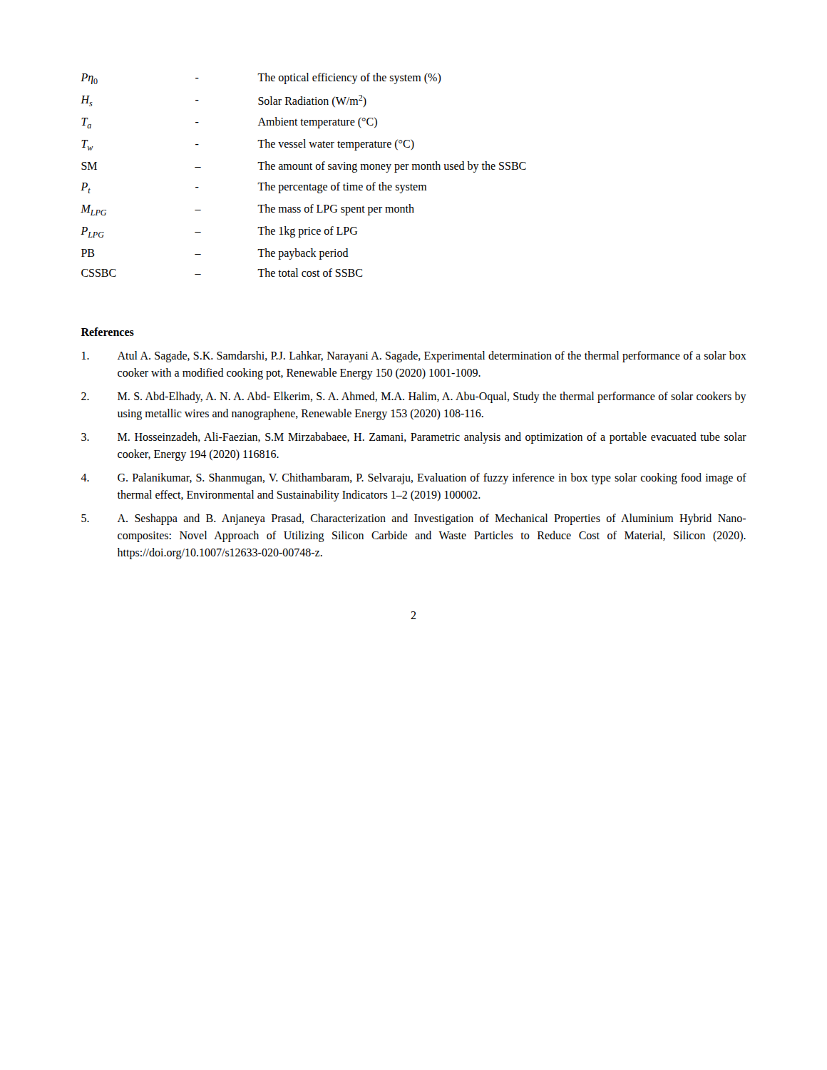| Pη 0 | - | The optical efficiency of the system (%) |
| H s | - | Solar Radiation (W/m 2 ) |
| T a | - | Ambient temperature (°C) |
| T w | - | The vessel water temperature (°C) |
| SM | – | The amount of saving money per month used by the SSBC |
| P t | - | The percentage of time of the system |
| M LPG | – | The mass of LPG spent per month |
| P LPG | – | The 1kg price of LPG |
| PB | – | The payback period |
| CSSBC | – | The total cost of SSBC |
References
Atul A. Sagade, S.K. Samdarshi, P.J. Lahkar, Narayani A. Sagade, Experimental determination of the thermal performance of a solar box cooker with a modified cooking pot, Renewable Energy 150 (2020) 1001-1009.
M. S. Abd-Elhady, A. N. A. Abd- Elkerim, S. A. Ahmed, M.A. Halim, A. Abu-Oqual, Study the thermal performance of solar cookers by using metallic wires and nanographene, Renewable Energy 153 (2020) 108-116.
M. Hosseinzadeh, Ali-Faezian, S.M Mirzababaee, H. Zamani, Parametric analysis and optimization of a portable evacuated tube solar cooker, Energy 194 (2020) 116816.
G. Palanikumar, S. Shanmugan, V. Chithambaram, P. Selvaraju, Evaluation of fuzzy inference in box type solar cooking food image of thermal effect, Environmental and Sustainability Indicators 1–2 (2019) 100002.
A. Seshappa and B. Anjaneya Prasad, Characterization and Investigation of Mechanical Properties of Aluminium Hybrid Nano-composites: Novel Approach of Utilizing Silicon Carbide and Waste Particles to Reduce Cost of Material, Silicon (2020). https://doi.org/10.1007/s12633-020-00748-z.
2